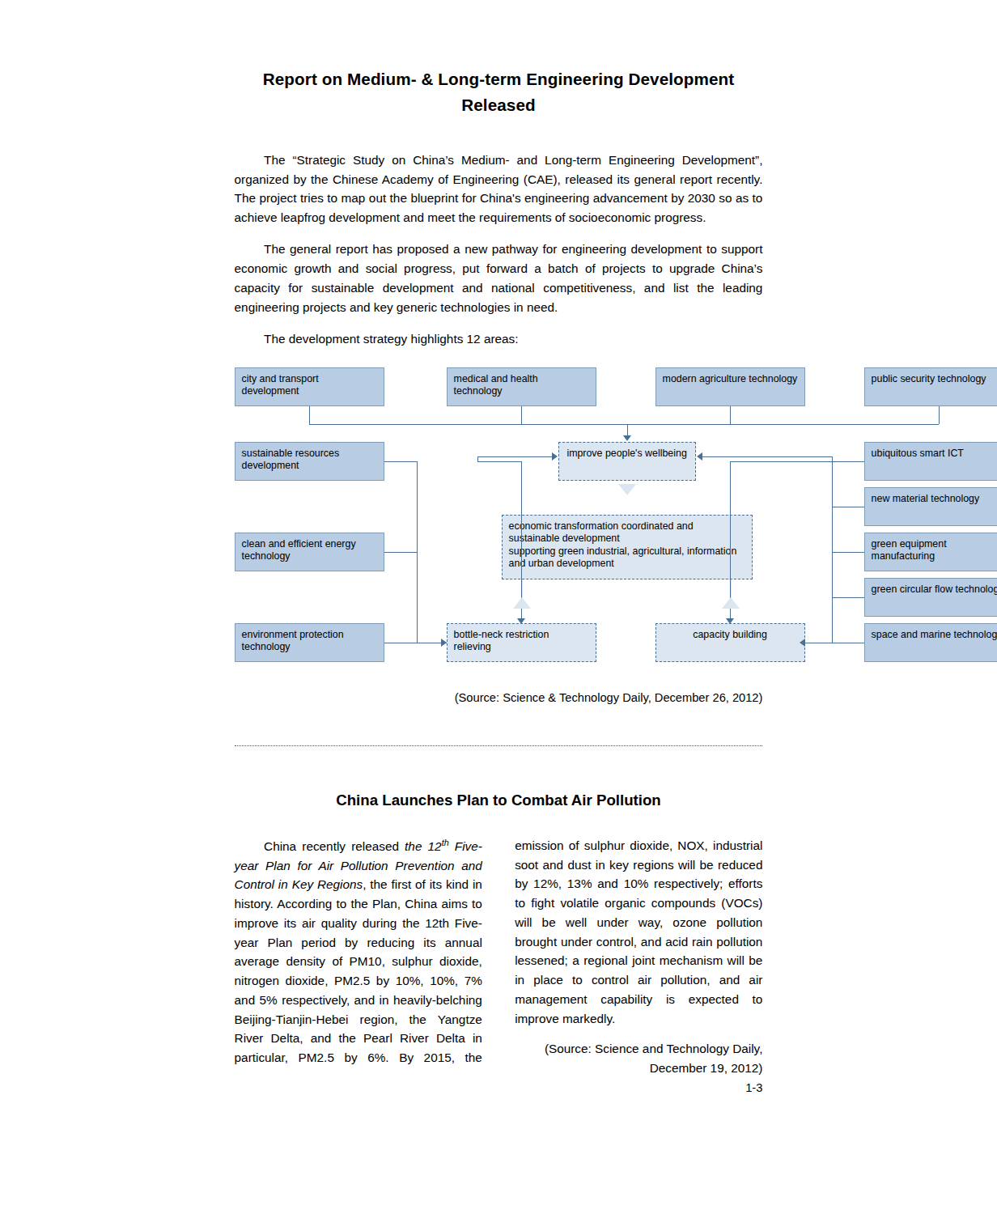Report on Medium- & Long-term Engineering Development Released
The “Strategic Study on China’s Medium- and Long-term Engineering Development”, organized by the Chinese Academy of Engineering (CAE), released its general report recently. The project tries to map out the blueprint for China's engineering advancement by 2030 so as to achieve leapfrog development and meet the requirements of socioeconomic progress.
The general report has proposed a new pathway for engineering development to support economic growth and social progress, put forward a batch of projects to upgrade China’s capacity for sustainable development and national competitiveness, and list the leading engineering projects and key generic technologies in need.
The development strategy highlights 12 areas:
city and transport development
medical and health technology
modern agriculture technology
public security technology
sustainable resources development
clean and efficient energy technology
environment protection technology
ubiquitous smart ICT
new material technology
green equipment manufacturing
green circular flow technology
space and marine technology
improve people's wellbeing
economic transformation coordinated and sustainable development
supporting green industrial, agricultural, information and urban development
bottle-neck restriction relieving
capacity building
(Source: Science & Technology Daily, December 26, 2012)
China Launches Plan to Combat Air Pollution
China recently released the 12th Five-year Plan for Air Pollution Prevention and Control in Key Regions, the first of its kind in history. According to the Plan, China aims to improve its air quality during the 12th Five-year Plan period by reducing its annual average density of PM10, sulphur dioxide, nitrogen dioxide, PM2.5 by 10%, 10%, 7% and 5% respectively, and in heavily-belching Beijing-Tianjin-Hebei region, the Yangtze River Delta, and the Pearl River Delta in particular, PM2.5 by 6%. By 2015, the emission of sulphur dioxide, NOX, industrial soot and dust in key regions will be reduced by 12%, 13% and 10% respectively; efforts to fight volatile organic compounds (VOCs) will be well under way, ozone pollution brought under control, and acid rain pollution lessened; a regional joint mechanism will be in place to control air pollution, and air management capability is expected to improve markedly.
(Source: Science and Technology Daily, December 19, 2012)
1-3